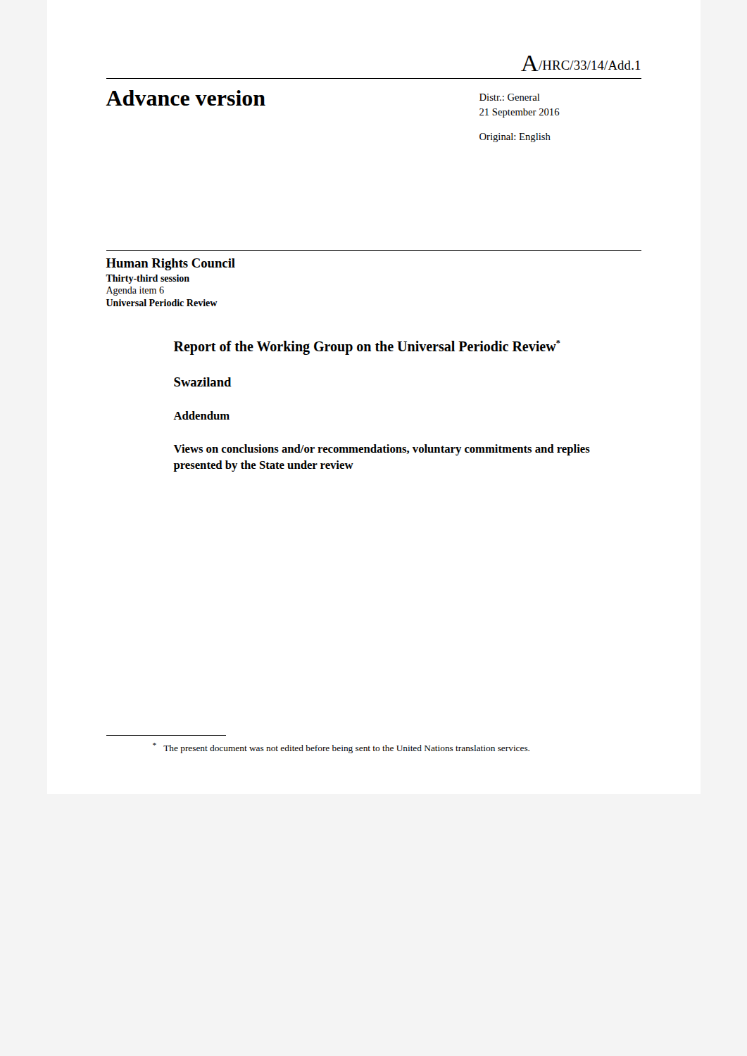A/HRC/33/14/Add.1
Advance version
Distr.: General
21 September 2016
Original: English
Human Rights Council
Thirty-third session
Agenda item 6
Universal Periodic Review
Report of the Working Group on the Universal Periodic Review*
Swaziland
Addendum
Views on conclusions and/or recommendations, voluntary commitments and replies presented by the State under review
* The present document was not edited before being sent to the United Nations translation services.